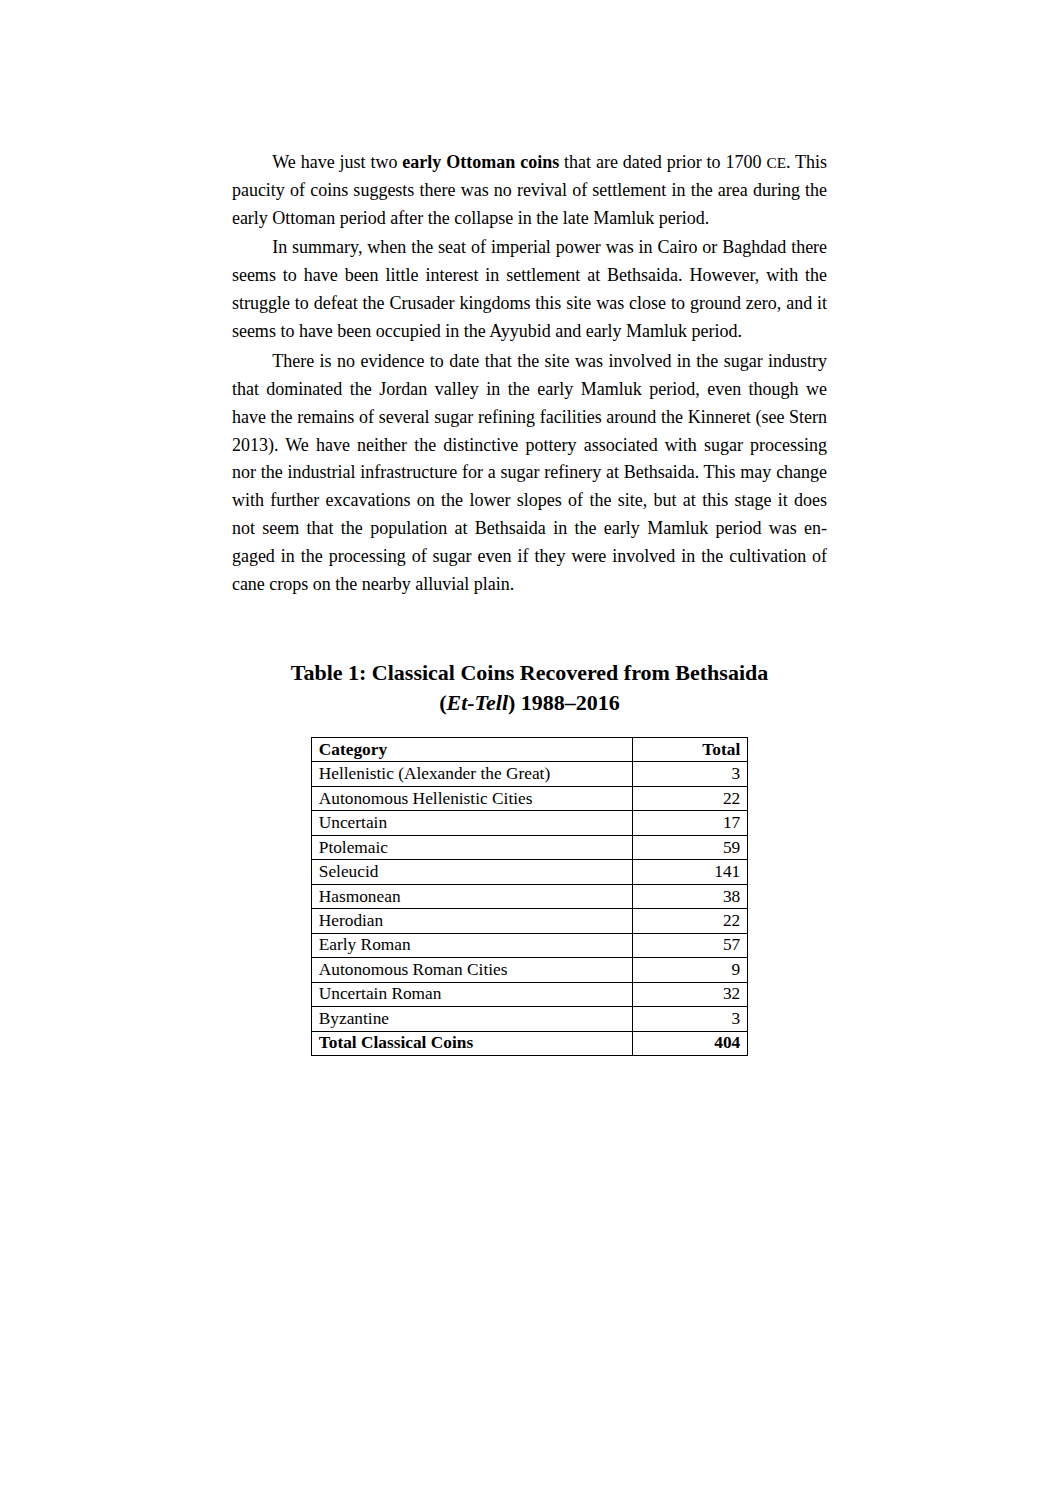We have just two early Ottoman coins that are dated prior to 1700 CE. This paucity of coins suggests there was no revival of settlement in the area during the early Ottoman period after the collapse in the late Mamluk period.
In summary, when the seat of imperial power was in Cairo or Baghdad there seems to have been little interest in settlement at Bethsaida. However, with the struggle to defeat the Crusader kingdoms this site was close to ground zero, and it seems to have been occupied in the Ayyubid and early Mamluk period.
There is no evidence to date that the site was involved in the sugar industry that dominated the Jordan valley in the early Mamluk period, even though we have the remains of several sugar refining facilities around the Kinneret (see Stern 2013). We have neither the distinctive pottery associated with sugar processing nor the industrial infrastructure for a sugar refinery at Bethsaida. This may change with further excavations on the lower slopes of the site, but at this stage it does not seem that the population at Bethsaida in the early Mamluk period was engaged in the processing of sugar even if they were involved in the cultivation of cane crops on the nearby alluvial plain.
Table 1: Classical Coins Recovered from Bethsaida (Et-Tell) 1988–2016
| Category | Total |
| --- | --- |
| Hellenistic (Alexander the Great) | 3 |
| Autonomous Hellenistic Cities | 22 |
| Uncertain | 17 |
| Ptolemaic | 59 |
| Seleucid | 141 |
| Hasmonean | 38 |
| Herodian | 22 |
| Early Roman | 57 |
| Autonomous Roman Cities | 9 |
| Uncertain Roman | 32 |
| Byzantine | 3 |
| Total Classical Coins | 404 |